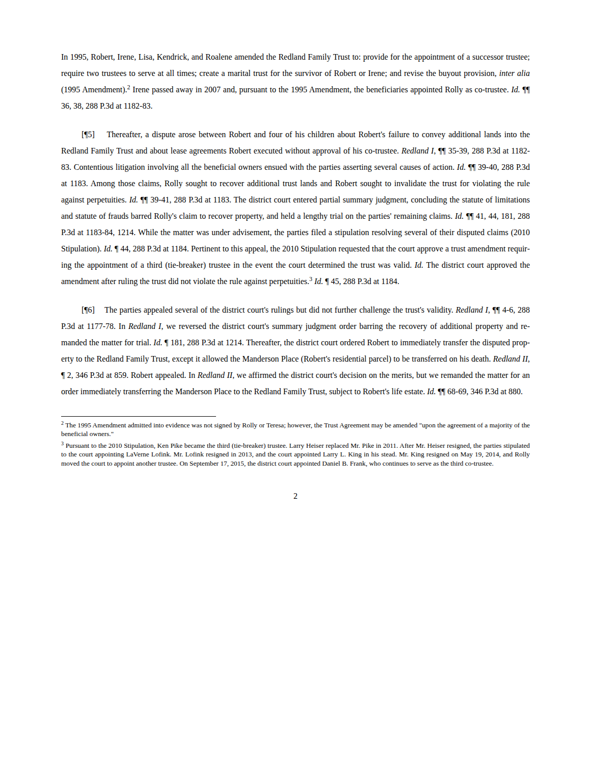In 1995, Robert, Irene, Lisa, Kendrick, and Roalene amended the Redland Family Trust to: provide for the appointment of a successor trustee; require two trustees to serve at all times; create a marital trust for the survivor of Robert or Irene; and revise the buyout provision, inter alia (1995 Amendment).2 Irene passed away in 2007 and, pursuant to the 1995 Amendment, the beneficiaries appointed Rolly as co-trustee. Id. ¶¶ 36, 38, 288 P.3d at 1182-83.
[¶5] Thereafter, a dispute arose between Robert and four of his children about Robert's failure to convey additional lands into the Redland Family Trust and about lease agreements Robert executed without approval of his co-trustee. Redland I, ¶¶ 35-39, 288 P.3d at 1182-83. Contentious litigation involving all the beneficial owners ensued with the parties asserting several causes of action. Id. ¶¶ 39-40, 288 P.3d at 1183. Among those claims, Rolly sought to recover additional trust lands and Robert sought to invalidate the trust for violating the rule against perpetuities. Id. ¶¶ 39-41, 288 P.3d at 1183. The district court entered partial summary judgment, concluding the statute of limitations and statute of frauds barred Rolly's claim to recover property, and held a lengthy trial on the parties' remaining claims. Id. ¶¶ 41, 44, 181, 288 P.3d at 1183-84, 1214. While the matter was under advisement, the parties filed a stipulation resolving several of their disputed claims (2010 Stipulation). Id. ¶ 44, 288 P.3d at 1184. Pertinent to this appeal, the 2010 Stipulation requested that the court approve a trust amendment requiring the appointment of a third (tie-breaker) trustee in the event the court determined the trust was valid. Id. The district court approved the amendment after ruling the trust did not violate the rule against perpetuities.3 Id. ¶ 45, 288 P.3d at 1184.
[¶6] The parties appealed several of the district court's rulings but did not further challenge the trust's validity. Redland I, ¶¶ 4-6, 288 P.3d at 1177-78. In Redland I, we reversed the district court's summary judgment order barring the recovery of additional property and remanded the matter for trial. Id. ¶ 181, 288 P.3d at 1214. Thereafter, the district court ordered Robert to immediately transfer the disputed property to the Redland Family Trust, except it allowed the Manderson Place (Robert's residential parcel) to be transferred on his death. Redland II, ¶ 2, 346 P.3d at 859. Robert appealed. In Redland II, we affirmed the district court's decision on the merits, but we remanded the matter for an order immediately transferring the Manderson Place to the Redland Family Trust, subject to Robert's life estate. Id. ¶¶ 68-69, 346 P.3d at 880.
2 The 1995 Amendment admitted into evidence was not signed by Rolly or Teresa; however, the Trust Agreement may be amended "upon the agreement of a majority of the beneficial owners."
3 Pursuant to the 2010 Stipulation, Ken Pike became the third (tie-breaker) trustee. Larry Heiser replaced Mr. Pike in 2011. After Mr. Heiser resigned, the parties stipulated to the court appointing LaVerne Lofink. Mr. Lofink resigned in 2013, and the court appointed Larry L. King in his stead. Mr. King resigned on May 19, 2014, and Rolly moved the court to appoint another trustee. On September 17, 2015, the district court appointed Daniel B. Frank, who continues to serve as the third co-trustee.
2